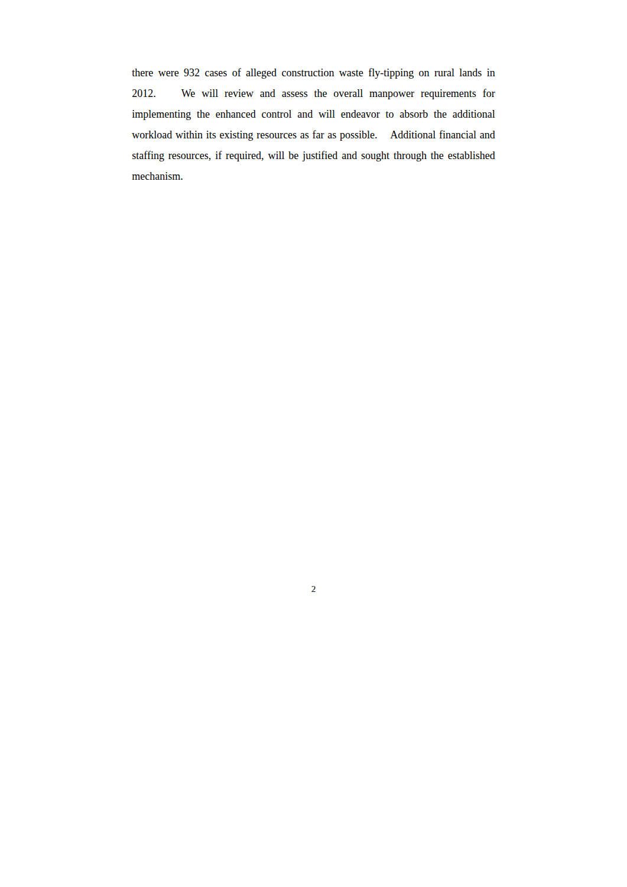there were 932 cases of alleged construction waste fly-tipping on rural lands in 2012. We will review and assess the overall manpower requirements for implementing the enhanced control and will endeavor to absorb the additional workload within its existing resources as far as possible. Additional financial and staffing resources, if required, will be justified and sought through the established mechanism.
2